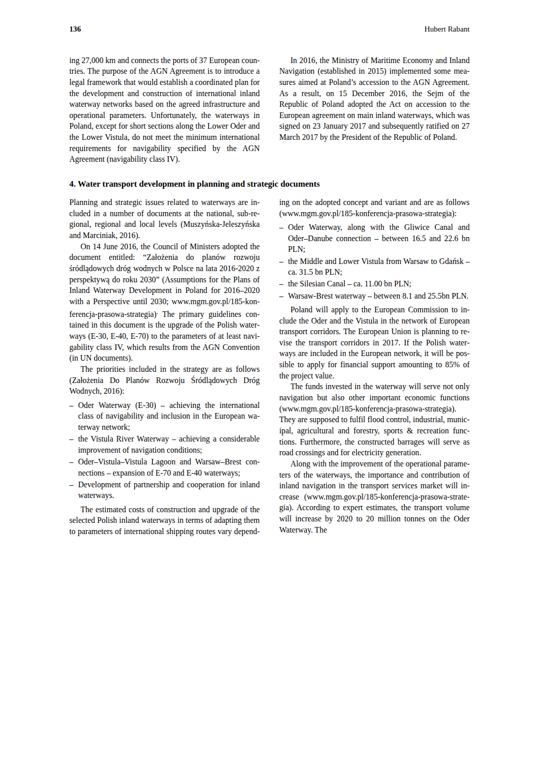136 Hubert Rabant
ing 27,000 km and connects the ports of 37 European countries. The purpose of the AGN Agreement is to introduce a legal framework that would establish a coordinated plan for the development and construction of international inland waterway networks based on the agreed infrastructure and operational parameters. Unfortunately, the waterways in Poland, except for short sections along the Lower Oder and the Lower Vistula, do not meet the minimum international requirements for navigability specified by the AGN Agreement (navigability class IV).
In 2016, the Ministry of Maritime Economy and Inland Navigation (established in 2015) implemented some measures aimed at Poland’s accession to the AGN Agreement. As a result, on 15 December 2016, the Sejm of the Republic of Poland adopted the Act on accession to the European agreement on main inland waterways, which was signed on 23 January 2017 and subsequently ratified on 27 March 2017 by the President of the Republic of Poland.
4. Water transport development in planning and strategic documents
Planning and strategic issues related to waterways are included in a number of documents at the national, sub-regional, regional and local levels (Muszyńska-Jeleszyńska and Marciniak, 2016).
On 14 June 2016, the Council of Ministers adopted the document entitled: “Założenia do planów rozwoju śródlądowych dróg wodnych w Polsce na lata 2016-2020 z perspektywą do roku 2030” (Assumptions for the Plans of Inland Waterway Development in Poland for 2016–2020 with a Perspective until 2030; www.mgm.gov.pl/185-konferencja-prasowa-strategia). The primary guidelines contained in this document is the upgrade of the Polish waterways (E-30, E-40, E-70) to the parameters of at least navigability class IV, which results from the AGN Convention (in UN documents).
The priorities included in the strategy are as follows (Założenia Do Planów Rozwoju Śródlądowych Dróg Wodnych, 2016):
Oder Waterway (E-30) – achieving the international class of navigability and inclusion in the European waterway network;
the Vistula River Waterway – achieving a considerable improvement of navigation conditions;
Oder–Vistula–Vistula Lagoon and Warsaw–Brest connections – expansion of E-70 and E-40 waterways;
Development of partnership and cooperation for inland waterways.
The estimated costs of construction and upgrade of the selected Polish inland waterways in terms of adapting them to parameters of international shipping routes vary depending on the adopted concept and variant and are as follows (www.mgm.gov.pl/185-konferencja-prasowa-strategia):
Oder Waterway, along with the Gliwice Canal and Oder–Danube connection – between 16.5 and 22.6 bn PLN;
the Middle and Lower Vistula from Warsaw to Gdańsk – ca. 31.5 bn PLN;
the Silesian Canal – ca. 11.00 bn PLN;
Warsaw-Brest waterway – between 8.1 and 25.5bn PLN.
Poland will apply to the European Commission to include the Oder and the Vistula in the network of European transport corridors. The European Union is planning to revise the transport corridors in 2017. If the Polish waterways are included in the European network, it will be possible to apply for financial support amounting to 85% of the project value.
The funds invested in the waterway will serve not only navigation but also other important economic functions (www.mgm.gov.pl/185-konferencja-prasowa-strategia). They are supposed to fulfil flood control, industrial, municipal, agricultural and forestry, sports & recreation functions. Furthermore, the constructed barrages will serve as road crossings and for electricity generation.
Along with the improvement of the operational parameters of the waterways, the importance and contribution of inland navigation in the transport services market will increase (www.mgm.gov.pl/185-konferencja-prasowa-strategia). According to expert estimates, the transport volume will increase by 2020 to 20 million tonnes on the Oder Waterway. The